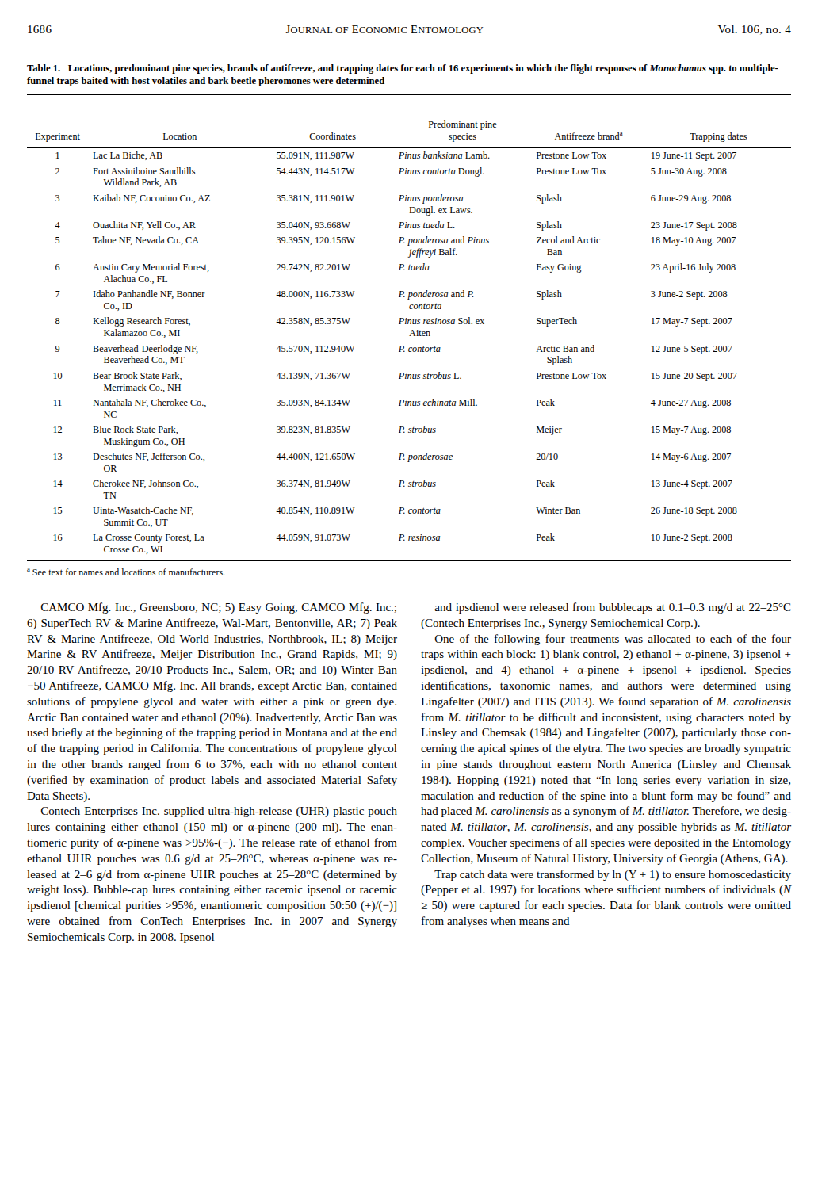1686 JOURNAL OF ECONOMIC ENTOMOLOGY Vol. 106, no. 4
Table 1. Locations, predominant pine species, brands of antifreeze, and trapping dates for each of 16 experiments in which the flight responses of Monochamus spp. to multiple-funnel traps baited with host volatiles and bark beetle pheromones were determined
| Experiment | Location | Coordinates | Predominant pine species | Antifreeze brand a | Trapping dates |
| --- | --- | --- | --- | --- | --- |
| 1 | Lac La Biche, AB | 55.091N, 111.987W | Pinus banksiana Lamb. | Prestone Low Tox | 19 June-11 Sept. 2007 |
| 2 | Fort Assiniboine Sandhills Wildland Park, AB | 54.443N, 114.517W | Pinus contorta Dougl. | Prestone Low Tox | 5 Jun-30 Aug. 2008 |
| 3 | Kaibab NF, Coconino Co., AZ | 35.381N, 111.901W | Pinus ponderosa Dougl. ex Laws. | Splash | 6 June-29 Aug. 2008 |
| 4 | Ouachita NF, Yell Co., AR | 35.040N, 93.668W | Pinus taeda L. | Splash | 23 June-17 Sept. 2008 |
| 5 | Tahoe NF, Nevada Co., CA | 39.395N, 120.156W | P. ponderosa and Pinus jeffreyi Balf. | Zecol and Arctic Ban | 18 May-10 Aug. 2007 |
| 6 | Austin Cary Memorial Forest, Alachua Co., FL | 29.742N, 82.201W | P. taeda | Easy Going | 23 April-16 July 2008 |
| 7 | Idaho Panhandle NF, Bonner Co., ID | 48.000N, 116.733W | P. ponderosa and P. contorta | Splash | 3 June-2 Sept. 2008 |
| 8 | Kellogg Research Forest, Kalamazoo Co., MI | 42.358N, 85.375W | Pinus resinosa Sol. ex Aiten | SuperTech | 17 May-7 Sept. 2007 |
| 9 | Beaverhead-Deerlodge NF, Beaverhead Co., MT | 45.570N, 112.940W | P. contorta | Arctic Ban and Splash | 12 June-5 Sept. 2007 |
| 10 | Bear Brook State Park, Merrimack Co., NH | 43.139N, 71.367W | Pinus strobus L. | Prestone Low Tox | 15 June-20 Sept. 2007 |
| 11 | Nantahala NF, Cherokee Co., NC | 35.093N, 84.134W | Pinus echinata Mill. | Peak | 4 June-27 Aug. 2008 |
| 12 | Blue Rock State Park, Muskingum Co., OH | 39.823N, 81.835W | P. strobus | Meijer | 15 May-7 Aug. 2008 |
| 13 | Deschutes NF, Jefferson Co., OR | 44.400N, 121.650W | P. ponderosae | 20/10 | 14 May-6 Aug. 2007 |
| 14 | Cherokee NF, Johnson Co., TN | 36.374N, 81.949W | P. strobus | Peak | 13 June-4 Sept. 2007 |
| 15 | Uinta-Wasatch-Cache NF, Summit Co., UT | 40.854N, 110.891W | P. contorta | Winter Ban | 26 June-18 Sept. 2008 |
| 16 | La Crosse County Forest, La Crosse Co., WI | 44.059N, 91.073W | P. resinosa | Peak | 10 June-2 Sept. 2008 |
a See text for names and locations of manufacturers.
CAMCO Mfg. Inc., Greensboro, NC; 5) Easy Going, CAMCO Mfg. Inc.; 6) SuperTech RV & Marine Antifreeze, Wal-Mart, Bentonville, AR; 7) Peak RV & Marine Antifreeze, Old World Industries, Northbrook, IL; 8) Meijer Marine & RV Antifreeze, Meijer Distribution Inc., Grand Rapids, MI; 9) 20/10 RV Antifreeze, 20/10 Products Inc., Salem, OR; and 10) Winter Ban −50 Antifreeze, CAMCO Mfg. Inc. All brands, except Arctic Ban, contained solutions of propylene glycol and water with either a pink or green dye. Arctic Ban contained water and ethanol (20%). Inadvertently, Arctic Ban was used brieﬂy at the beginning of the trapping period in Montana and at the end of the trapping period in California. The concentrations of propylene glycol in the other brands ranged from 6 to 37%, each with no ethanol content (veriﬁed by examination of product labels and associated Material Safety Data Sheets).
Contech Enterprises Inc. supplied ultra-high-release (UHR) plastic pouch lures containing either ethanol (150 ml) or α-pinene (200 ml). The enantiomeric purity of α-pinene was >95%-(−). The release rate of ethanol from ethanol UHR pouches was 0.6 g/d at 25–28°C, whereas α-pinene was released at 2–6 g/d from α-pinene UHR pouches at 25–28°C (determined by weight loss). Bubble-cap lures containing either racemic ipsenol or racemic ipsdienol [chemical purities >95%, enantiomeric composition 50:50 (+)/(−)] were obtained from ConTech Enterprises Inc. in 2007 and Synergy Semiochemicals Corp. in 2008. Ipsenol
and ipsdienol were released from bubblecaps at 0.1–0.3 mg/d at 22–25°C (Contech Enterprises Inc., Synergy Semiochemical Corp.).
One of the following four treatments was allocated to each of the four traps within each block: 1) blank control, 2) ethanol + α-pinene, 3) ipsenol + ipsdienol, and 4) ethanol + α-pinene + ipsenol + ipsdienol. Species identiﬁcations, taxonomic names, and authors were determined using Lingafelter (2007) and ITIS (2013). We found separation of M. carolinensis from M. titillator to be difﬁcult and inconsistent, using characters noted by Linsley and Chemsak (1984) and Lingafelter (2007), particularly those concerning the apical spines of the elytra. The two species are broadly sympatric in pine stands throughout eastern North America (Linsley and Chemsak 1984). Hopping (1921) noted that “In long series every variation in size, maculation and reduction of the spine into a blunt form may be found” and had placed M. carolinensis as a synonym of M. titillator. Therefore, we designated M. titillator, M. carolinensis, and any possible hybrids as M. titillator complex. Voucher specimens of all species were deposited in the Entomology Collection, Museum of Natural History, University of Georgia (Athens, GA).
Trap catch data were transformed by ln (Y + 1) to ensure homoscedasticity (Pepper et al. 1997) for locations where sufﬁcient numbers of individuals (N ≥ 50) were captured for each species. Data for blank controls were omitted from analyses when means and